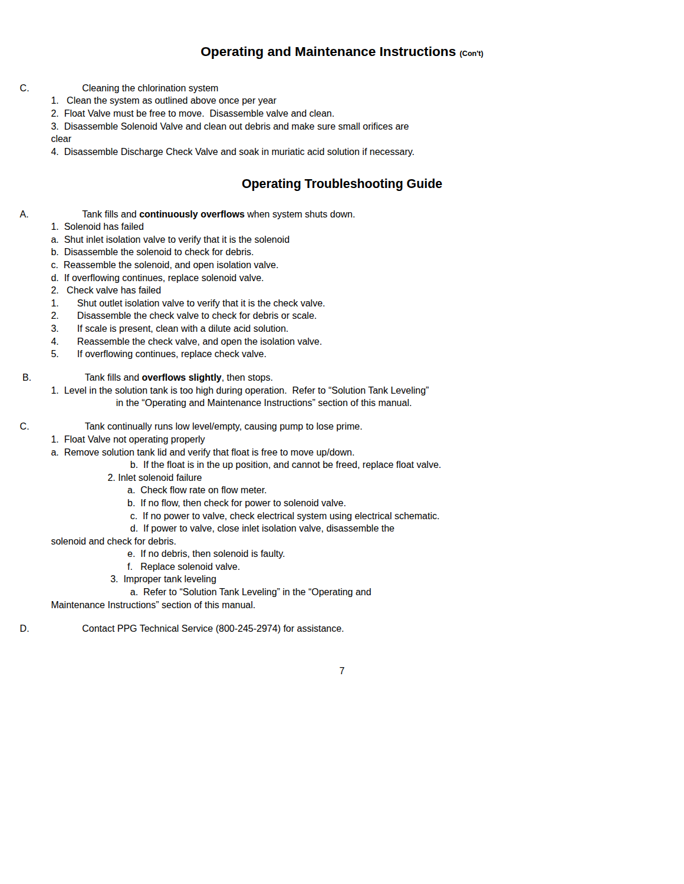Operating and Maintenance Instructions (Con't)
C. Cleaning the chlorination system
1. Clean the system as outlined above once per year
2. Float Valve must be free to move. Disassemble valve and clean.
3. Disassemble Solenoid Valve and clean out debris and make sure small orifices are
clear
4. Disassemble Discharge Check Valve and soak in muriatic acid solution if necessary.
Operating Troubleshooting Guide
A. Tank fills and continuously overflows when system shuts down.
1. Solenoid has failed
a. Shut inlet isolation valve to verify that it is the solenoid
b. Disassemble the solenoid to check for debris.
c. Reassemble the solenoid, and open isolation valve.
d. If overflowing continues, replace solenoid valve.
2. Check valve has failed
1. Shut outlet isolation valve to verify that it is the check valve.
2. Disassemble the check valve to check for debris or scale.
3. If scale is present, clean with a dilute acid solution.
4. Reassemble the check valve, and open the isolation valve.
5. If overflowing continues, replace check valve.
B. Tank fills and overflows slightly, then stops.
1. Level in the solution tank is too high during operation. Refer to “Solution Tank Leveling”
in the “Operating and Maintenance Instructions” section of this manual.
C. Tank continually runs low level/empty, causing pump to lose prime.
1. Float Valve not operating properly
a. Remove solution tank lid and verify that float is free to move up/down.
b. If the float is in the up position, and cannot be freed, replace float valve.
2. Inlet solenoid failure
a. Check flow rate on flow meter.
b. If no flow, then check for power to solenoid valve.
c. If no power to valve, check electrical system using electrical schematic.
d. If power to valve, close inlet isolation valve, disassemble the
solenoid and check for debris.
e. If no debris, then solenoid is faulty.
f. Replace solenoid valve.
3. Improper tank leveling
a. Refer to “Solution Tank Leveling” in the “Operating and
Maintenance Instructions” section of this manual.
D. Contact PPG Technical Service (800-245-2974) for assistance.
7